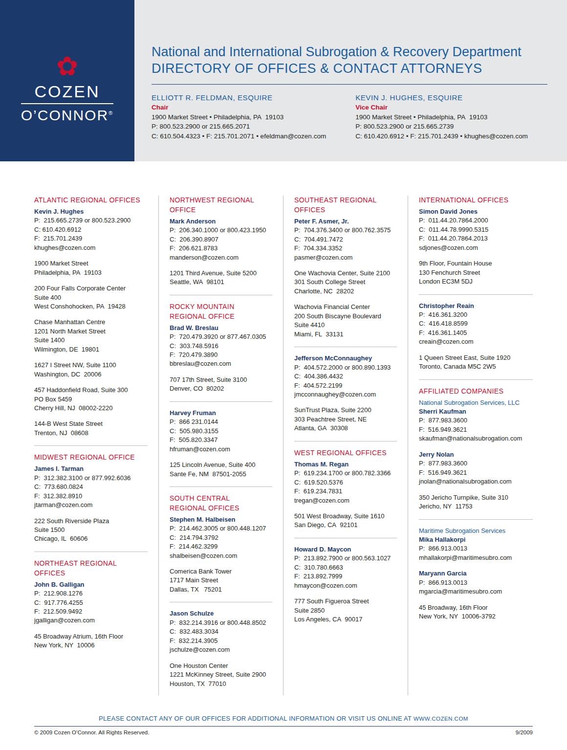✿
COZEN O’CONNOR®
National and International Subrogation & Recovery Department DIRECTORY OF OFFICES & CONTACT ATTORNEYS
ELLIOTT R. FELDMAN, ESQUIRE
Chair
1900 Market Street • Philadelphia, PA 19103
P: 800.523.2900 or 215.665.2071
C: 610.504.4323 • F: 215.701.2071 • efeldman@cozen.com
KEVIN J. HUGHES, ESQUIRE
Vice Chair
1900 Market Street • Philadelphia, PA 19103
P: 800.523.2900 or 215.665.2739
C: 610.420.6912 • F: 215.701.2439 • khughes@cozen.com
ATLANTIC REGIONAL OFFICES
Kevin J. Hughes
P: 215.665.2739 or 800.523.2900
C: 610.420.6912
F: 215.701.2439
khughes@cozen.com
1900 Market Street
Philadelphia, PA 19103
200 Four Falls Corporate Center
Suite 400
West Conshohocken, PA 19428
Chase Manhattan Centre
1201 North Market Street
Suite 1400
Wilmington, DE 19801
1627 I Street NW, Suite 1100
Washington, DC 20006
457 Haddonfield Road, Suite 300
PO Box 5459
Cherry Hill, NJ 08002-2220
144-B West State Street
Trenton, NJ 08608
MIDWEST REGIONAL OFFICE
James I. Tarman
P: 312.382.3100 or 877.992.6036
C: 773.680.0824
F: 312.382.8910
jtarman@cozen.com
222 South Riverside Plaza
Suite 1500
Chicago, IL 60606
NORTHEAST REGIONAL OFFICES
John B. Galligan
P: 212.908.1276
C: 917.776.4255
F: 212.509.9492
jgalligan@cozen.com
45 Broadway Atrium, 16th Floor
New York, NY 10006
NORTHWEST REGIONAL OFFICE
Mark Anderson
P: 206.340.1000 or 800.423.1950
C: 206.390.8907
F: 206.621.8783
manderson@cozen.com
1201 Third Avenue, Suite 5200
Seattle, WA 98101
ROCKY MOUNTAIN
REGIONAL OFFICE
Brad W. Breslau
P: 720.479.3920 or 877.467.0305
C: 303.748.5916
F: 720.479.3890
bbreslau@cozen.com
707 17th Street, Suite 3100
Denver, CO 80202
Harvey Fruman
P: 866 231.0144
C: 505.980.3155
F: 505.820.3347
hfruman@cozen.com
125 Lincoln Avenue, Suite 400
Sante Fe, NM 87501-2055
SOUTH CENTRAL
REGIONAL OFFICES
Stephen M. Halbeisen
P: 214.462.3005 or 800.448.1207
C: 214.794.3792
F: 214.462.3299
shalbeisen@cozen.com
Comerica Bank Tower
1717 Main Street
Dallas, TX 75201
Jason Schulze
P: 832.214.3916 or 800.448.8502
C: 832.483.3034
F: 832.214.3905
jschulze@cozen.com
One Houston Center
1221 McKinney Street, Suite 2900
Houston, TX 77010
SOUTHEAST REGIONAL OFFICES
Peter F. Asmer, Jr.
P: 704.376.3400 or 800.762.3575
C: 704.491.7472
F: 704.334.3352
pasmer@cozen.com
One Wachovia Center, Suite 2100
301 South College Street
Charlotte, NC 28202
Wachovia Financial Center
200 South Biscayne Boulevard
Suite 4410
Miami, FL 33131
Jefferson McConnaughey
P: 404.572.2000 or 800.890.1393
C: 404.386.4432
F: 404.572.2199
jmcconnaughey@cozen.com
SunTrust Plaza, Suite 2200
303 Peachtree Street, NE
Atlanta, GA 30308
WEST REGIONAL OFFICES
Thomas M. Regan
P: 619.234.1700 or 800.782.3366
C: 619.520.5376
F: 619.234.7831
tregan@cozen.com
501 West Broadway, Suite 1610
San Diego, CA 92101
Howard D. Maycon
P: 213.892.7900 or 800.563.1027
C: 310.780.6663
F: 213.892.7999
hmaycon@cozen.com
777 South Figueroa Street
Suite 2850
Los Angeles, CA 90017
INTERNATIONAL OFFICES
Simon David Jones
P: 011.44.20.7864.2000
C: 011.44.78.9990.5315
F: 011.44.20.7864.2013
sdjones@cozen.com
9th Floor, Fountain House
130 Fenchurch Street
London EC3M 5DJ
Christopher Reain
P: 416.361.3200
C: 416.418.8599
F: 416.361.1405
creain@cozen.com
1 Queen Street East, Suite 1920
Toronto, Canada M5C 2W5
AFFILIATED COMPANIES
National Subrogation Services, LLC
Sherri Kaufman
P: 877.983.3600
F: 516.949.3621
skaufman@nationalsubrogation.com
Jerry Nolan
P: 877.983.3600
F: 516.949.3621
jnolan@nationalsubrogation.com
350 Jericho Turnpike, Suite 310
Jericho, NY 11753
Maritime Subrogation Services
Mika Hallakorpi
P: 866.913.0013
mhallakorpi@maritimesubro.com
Maryann Garcia
P: 866.913.0013
mgarcia@maritimesubro.com
45 Broadway, 16th Floor
New York, NY 10006-3792
PLEASE CONTACT ANY OF OUR OFFICES FOR ADDITIONAL INFORMATION OR VISIT US ONLINE AT WWW.COZEN.COM
© 2009 Cozen O’Connor. All Rights Reserved. 9/2009